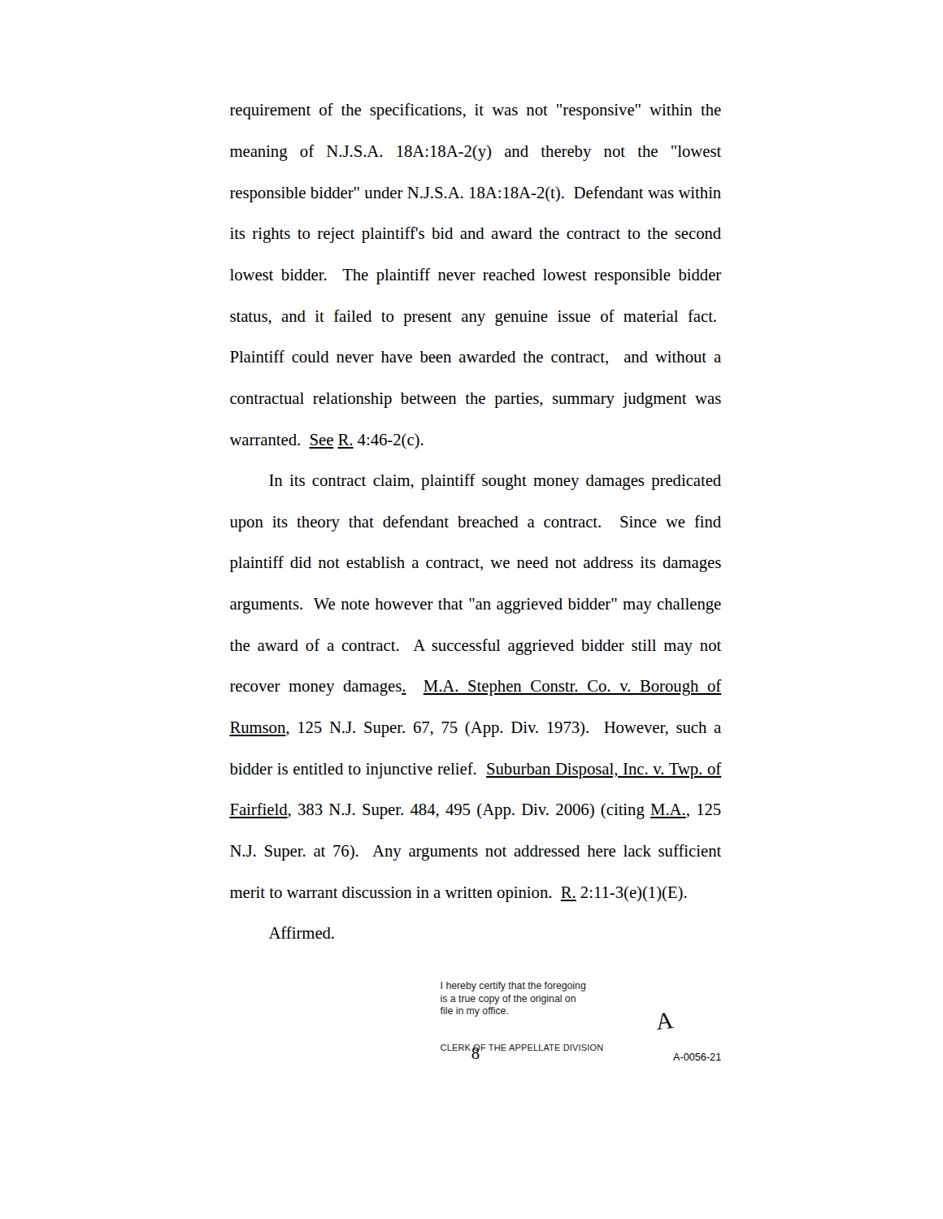requirement of the specifications, it was not "responsive" within the meaning of N.J.S.A. 18A:18A-2(y) and thereby not the "lowest responsible bidder" under N.J.S.A. 18A:18A-2(t). Defendant was within its rights to reject plaintiff's bid and award the contract to the second lowest bidder. The plaintiff never reached lowest responsible bidder status, and it failed to present any genuine issue of material fact. Plaintiff could never have been awarded the contract, and without a contractual relationship between the parties, summary judgment was warranted. See R. 4:46-2(c).
In its contract claim, plaintiff sought money damages predicated upon its theory that defendant breached a contract. Since we find plaintiff did not establish a contract, we need not address its damages arguments. We note however that "an aggrieved bidder" may challenge the award of a contract. A successful aggrieved bidder still may not recover money damages. M.A. Stephen Constr. Co. v. Borough of Rumson, 125 N.J. Super. 67, 75 (App. Div. 1973). However, such a bidder is entitled to injunctive relief. Suburban Disposal, Inc. v. Twp. of Fairfield, 383 N.J. Super. 484, 495 (App. Div. 2006) (citing M.A., 125 N.J. Super. at 76). Any arguments not addressed here lack sufficient merit to warrant discussion in a written opinion. R. 2:11-3(e)(1)(E).
Affirmed.
I hereby certify that the foregoing
is a true copy of the original on
file in my office.
CLERK OF THE APPELLATE DIVISION
A
8
A-0056-21